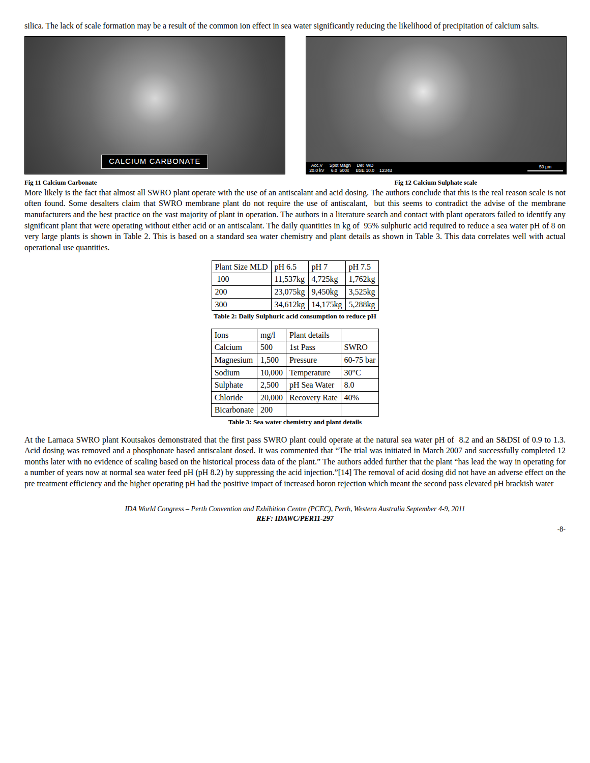silica. The lack of scale formation may be a result of the common ion effect in sea water significantly reducing the likelihood of precipitation of calcium salts.
CALCIUM CARBONATE
Acc.V 20.0 kV
Spot Magn 6.0 500x
Det WD BSE 10.0
1234B
50 µm
Fig 11 Calcium Carbonate
Fig 12 Calcium Sulphate scale
More likely is the fact that almost all SWRO plant operate with the use of an antiscalant and acid dosing. The authors conclude that this is the real reason scale is not often found. Some desalters claim that SWRO membrane plant do not require the use of antiscalant, but this seems to contradict the advise of the membrane manufacturers and the best practice on the vast majority of plant in operation. The authors in a literature search and contact with plant operators failed to identify any significant plant that were operating without either acid or an antiscalant. The daily quantities in kg of 95% sulphuric acid required to reduce a sea water pH of 8 on very large plants is shown in Table 2. This is based on a standard sea water chemistry and plant details as shown in Table 3. This data correlates well with actual operational use quantities.
| Plant Size MLD | pH 6.5 | pH 7 | pH 7.5 |
| 100 | 11,537kg | 4,725kg | 1,762kg |
| 200 | 23,075kg | 9,450kg | 3,525kg |
| 300 | 34,612kg | 14,175kg | 5,288kg |
Table 2: Daily Sulphuric acid consumption to reduce pH
| Ions | mg/l | Plant details | |
| Calcium | 500 | 1st Pass | SWRO |
| Magnesium | 1,500 | Pressure | 60-75 bar |
| Sodium | 10,000 | Temperature | 30°C |
| Sulphate | 2,500 | pH Sea Water | 8.0 |
| Chloride | 20,000 | Recovery Rate | 40% |
| Bicarbonate | 200 | | |
Table 3: Sea water chemistry and plant details
At the Larnaca SWRO plant Koutsakos demonstrated that the first pass SWRO plant could operate at the natural sea water pH of 8.2 and an S&DSI of 0.9 to 1.3. Acid dosing was removed and a phosphonate based antiscalant dosed. It was commented that “The trial was initiated in March 2007 and successfully completed 12 months later with no evidence of scaling based on the historical process data of the plant.” The authors added further that the plant “has lead the way in operating for a number of years now at normal sea water feed pH (pH 8.2) by suppressing the acid injection.”[14] The removal of acid dosing did not have an adverse effect on the pre treatment efficiency and the higher operating pH had the positive impact of increased boron rejection which meant the second pass elevated pH brackish water
IDA World Congress – Perth Convention and Exhibition Centre (PCEC), Perth, Western Australia September 4-9, 2011
REF: IDAWC/PER11-297
-8-